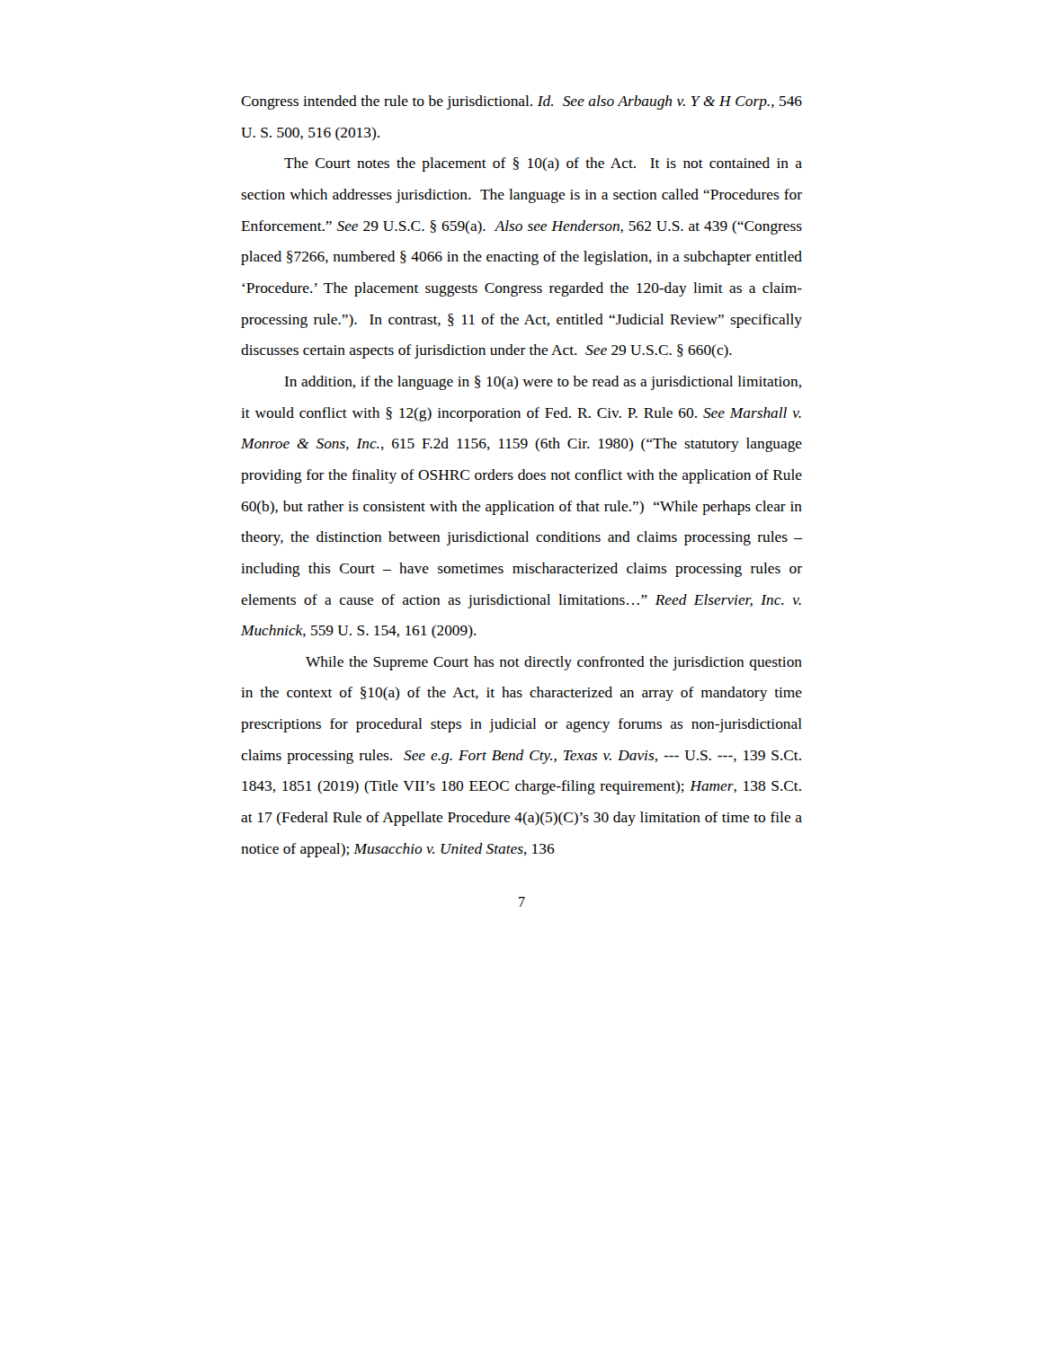Congress intended the rule to be jurisdictional. Id. See also Arbaugh v. Y & H Corp., 546 U. S. 500, 516 (2013).
The Court notes the placement of § 10(a) of the Act. It is not contained in a section which addresses jurisdiction. The language is in a section called “Procedures for Enforcement.” See 29 U.S.C. § 659(a). Also see Henderson, 562 U.S. at 439 (“Congress placed §7266, numbered § 4066 in the enacting of the legislation, in a subchapter entitled ‘Procedure.’ The placement suggests Congress regarded the 120-day limit as a claim-processing rule.”). In contrast, § 11 of the Act, entitled “Judicial Review” specifically discusses certain aspects of jurisdiction under the Act. See 29 U.S.C. § 660(c).
In addition, if the language in § 10(a) were to be read as a jurisdictional limitation, it would conflict with § 12(g) incorporation of Fed. R. Civ. P. Rule 60. See Marshall v. Monroe & Sons, Inc., 615 F.2d 1156, 1159 (6th Cir. 1980) (“The statutory language providing for the finality of OSHRC orders does not conflict with the application of Rule 60(b), but rather is consistent with the application of that rule.”) “While perhaps clear in theory, the distinction between jurisdictional conditions and claims processing rules – including this Court – have sometimes mischaracterized claims processing rules or elements of a cause of action as jurisdictional limitations…” Reed Elservier, Inc. v. Muchnick, 559 U. S. 154, 161 (2009).
While the Supreme Court has not directly confronted the jurisdiction question in the context of §10(a) of the Act, it has characterized an array of mandatory time prescriptions for procedural steps in judicial or agency forums as non-jurisdictional claims processing rules. See e.g. Fort Bend Cty., Texas v. Davis, --- U.S. ---, 139 S.Ct. 1843, 1851 (2019) (Title VII’s 180 EEOC charge-filing requirement); Hamer, 138 S.Ct. at 17 (Federal Rule of Appellate Procedure 4(a)(5)(C)’s 30 day limitation of time to file a notice of appeal); Musacchio v. United States, 136
7